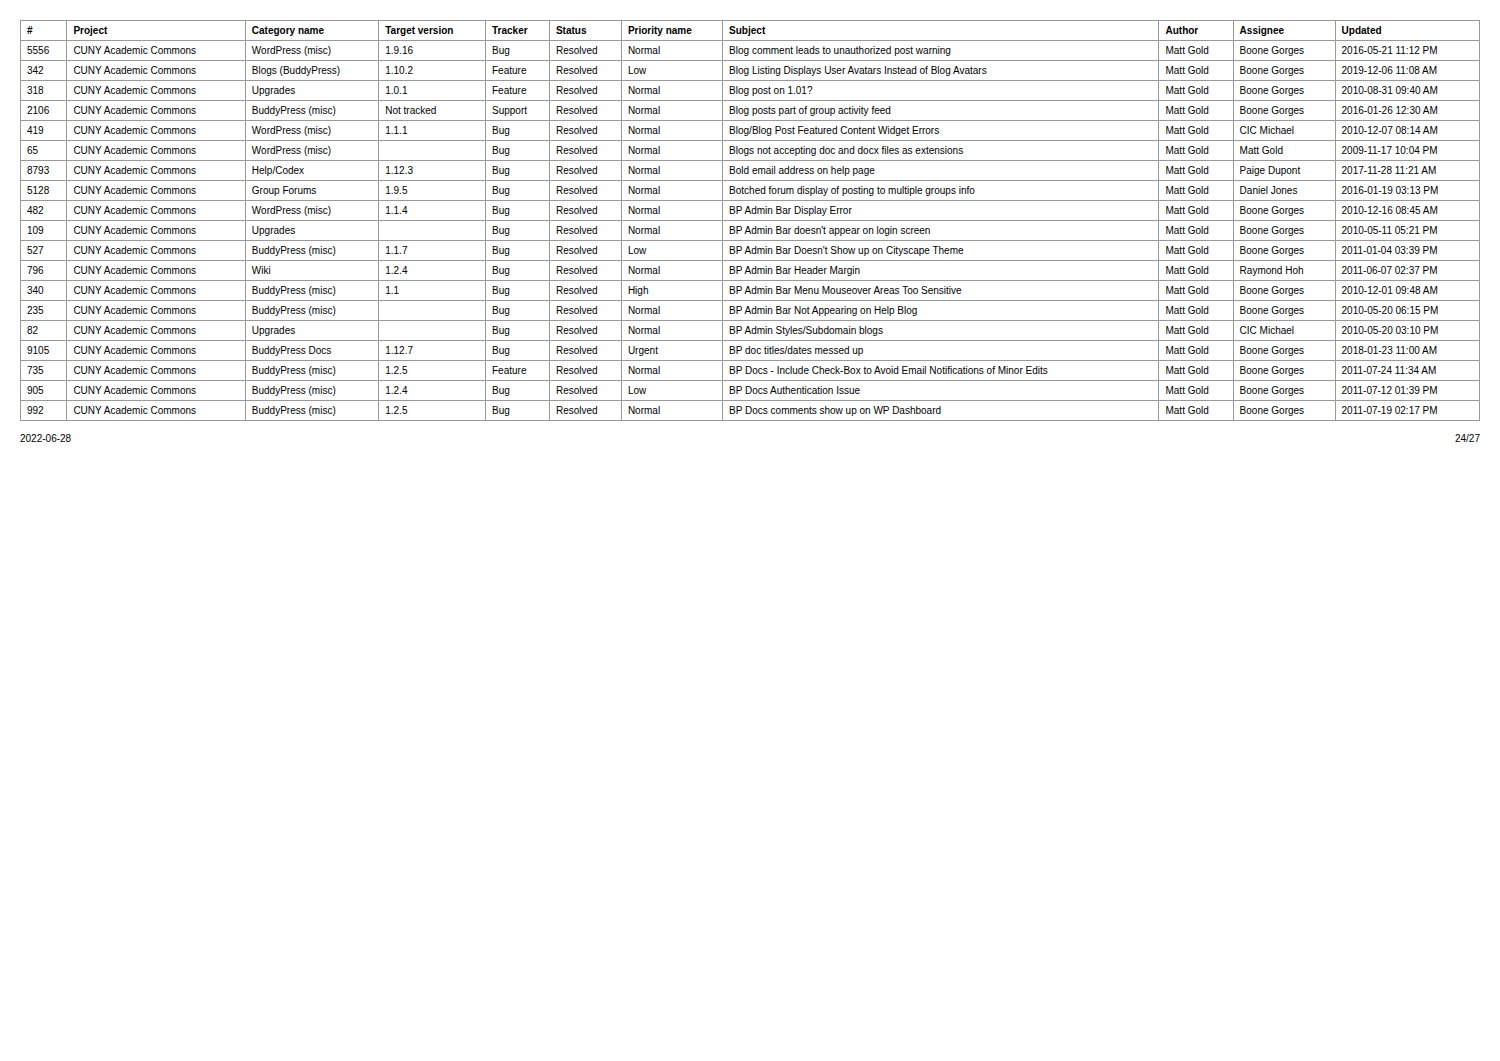| # | Project | Category name | Target version | Tracker | Status | Priority name | Subject | Author | Assignee | Updated |
| --- | --- | --- | --- | --- | --- | --- | --- | --- | --- | --- |
| 5556 | CUNY Academic Commons | WordPress (misc) | 1.9.16 | Bug | Resolved | Normal | Blog comment leads to unauthorized post warning | Matt Gold | Boone Gorges | 2016-05-21 11:12 PM |
| 342 | CUNY Academic Commons | Blogs (BuddyPress) | 1.10.2 | Feature | Resolved | Low | Blog Listing Displays User Avatars Instead of Blog Avatars | Matt Gold | Boone Gorges | 2019-12-06 11:08 AM |
| 318 | CUNY Academic Commons | Upgrades | 1.0.1 | Feature | Resolved | Normal | Blog post on 1.01? | Matt Gold | Boone Gorges | 2010-08-31 09:40 AM |
| 2106 | CUNY Academic Commons | BuddyPress (misc) | Not tracked | Support | Resolved | Normal | Blog posts part of group activity feed | Matt Gold | Boone Gorges | 2016-01-26 12:30 AM |
| 419 | CUNY Academic Commons | WordPress (misc) | 1.1.1 | Bug | Resolved | Normal | Blog/Blog Post Featured Content Widget Errors | Matt Gold | CIC Michael | 2010-12-07 08:14 AM |
| 65 | CUNY Academic Commons | WordPress (misc) | | Bug | Resolved | Normal | Blogs not accepting doc and docx files as extensions | Matt Gold | Matt Gold | 2009-11-17 10:04 PM |
| 8793 | CUNY Academic Commons | Help/Codex | 1.12.3 | Bug | Resolved | Normal | Bold email address on help page | Matt Gold | Paige Dupont | 2017-11-28 11:21 AM |
| 5128 | CUNY Academic Commons | Group Forums | 1.9.5 | Bug | Resolved | Normal | Botched forum display of posting to multiple groups info | Matt Gold | Daniel Jones | 2016-01-19 03:13 PM |
| 482 | CUNY Academic Commons | WordPress (misc) | 1.1.4 | Bug | Resolved | Normal | BP Admin Bar Display Error | Matt Gold | Boone Gorges | 2010-12-16 08:45 AM |
| 109 | CUNY Academic Commons | Upgrades | | Bug | Resolved | Normal | BP Admin Bar doesn't appear on login screen | Matt Gold | Boone Gorges | 2010-05-11 05:21 PM |
| 527 | CUNY Academic Commons | BuddyPress (misc) | 1.1.7 | Bug | Resolved | Low | BP Admin Bar Doesn't Show up on Cityscape Theme | Matt Gold | Boone Gorges | 2011-01-04 03:39 PM |
| 796 | CUNY Academic Commons | Wiki | 1.2.4 | Bug | Resolved | Normal | BP Admin Bar Header Margin | Matt Gold | Raymond Hoh | 2011-06-07 02:37 PM |
| 340 | CUNY Academic Commons | BuddyPress (misc) | 1.1 | Bug | Resolved | High | BP Admin Bar Menu Mouseover Areas Too Sensitive | Matt Gold | Boone Gorges | 2010-12-01 09:48 AM |
| 235 | CUNY Academic Commons | BuddyPress (misc) | | Bug | Resolved | Normal | BP Admin Bar Not Appearing on Help Blog | Matt Gold | Boone Gorges | 2010-05-20 06:15 PM |
| 82 | CUNY Academic Commons | Upgrades | | Bug | Resolved | Normal | BP Admin Styles/Subdomain blogs | Matt Gold | CIC Michael | 2010-05-20 03:10 PM |
| 9105 | CUNY Academic Commons | BuddyPress Docs | 1.12.7 | Bug | Resolved | Urgent | BP doc titles/dates messed up | Matt Gold | Boone Gorges | 2018-01-23 11:00 AM |
| 735 | CUNY Academic Commons | BuddyPress (misc) | 1.2.5 | Feature | Resolved | Normal | BP Docs - Include Check-Box to Avoid Email Notifications of Minor Edits | Matt Gold | Boone Gorges | 2011-07-24 11:34 AM |
| 905 | CUNY Academic Commons | BuddyPress (misc) | 1.2.4 | Bug | Resolved | Low | BP Docs Authentication Issue | Matt Gold | Boone Gorges | 2011-07-12 01:39 PM |
| 992 | CUNY Academic Commons | BuddyPress (misc) | 1.2.5 | Bug | Resolved | Normal | BP Docs comments show up on WP Dashboard | Matt Gold | Boone Gorges | 2011-07-19 02:17 PM |
2022-06-28 24/27